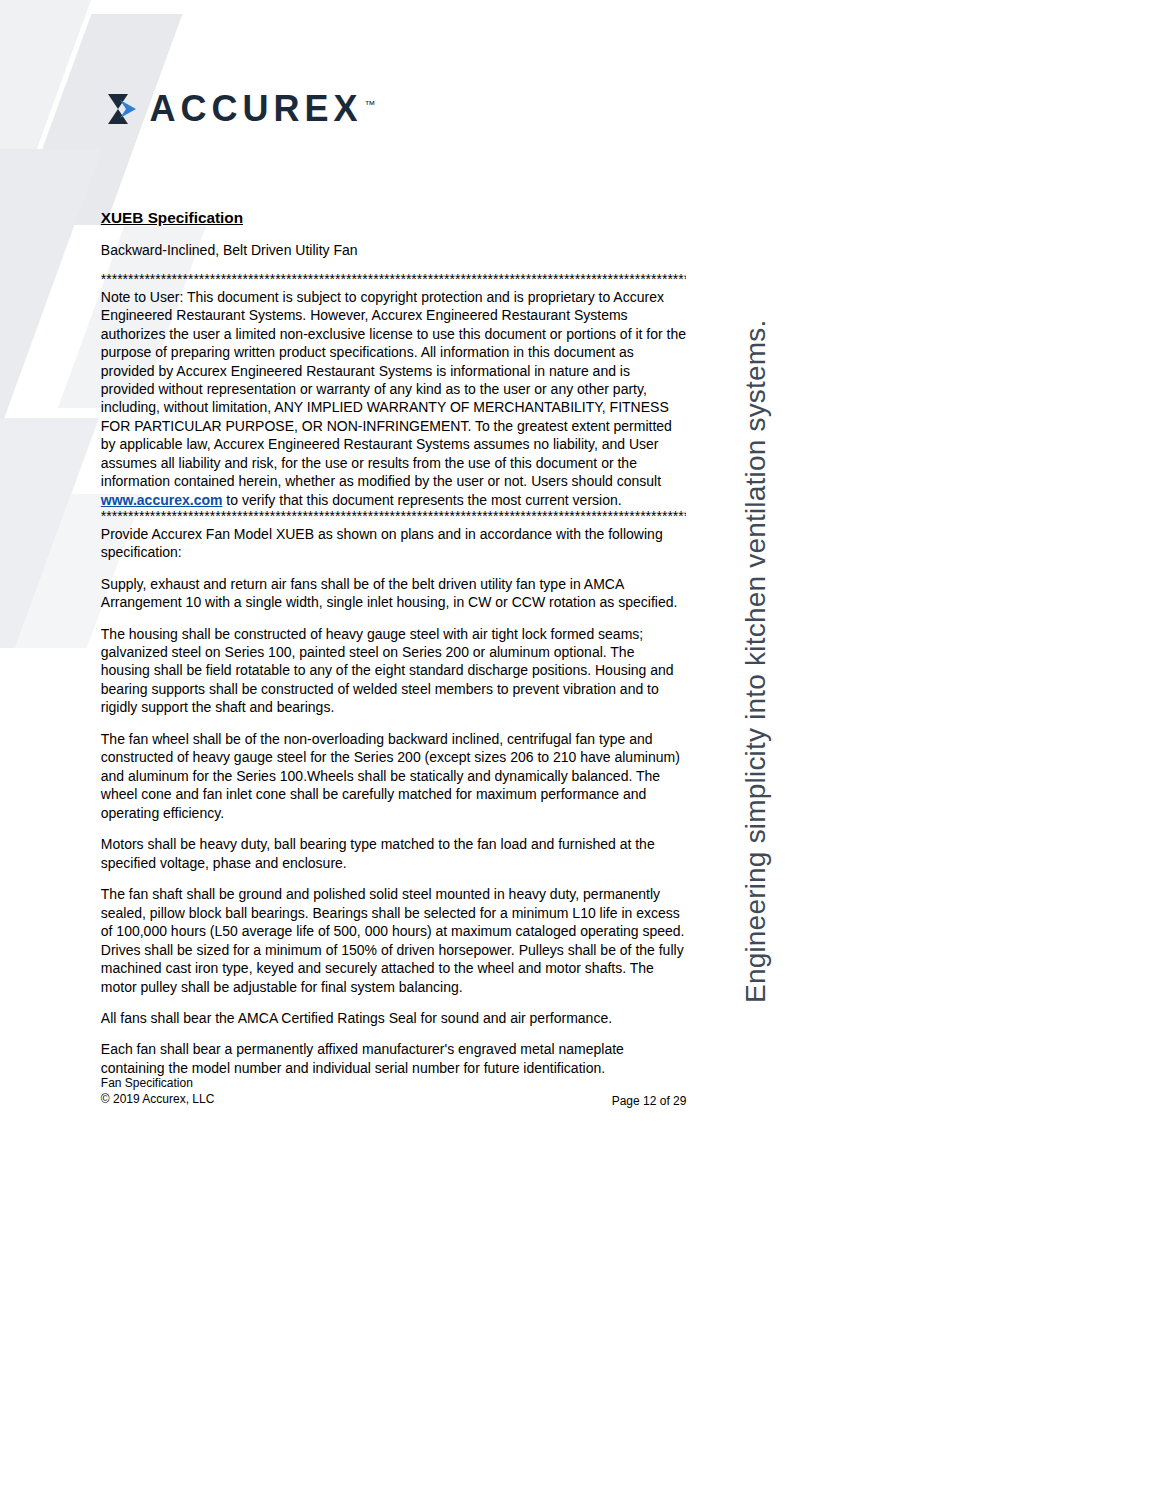Engineering simplicity into kitchen ventilation systems.
ACCUREX™
XUEB Specification
Backward-Inclined, Belt Driven Utility Fan
*****************************************************************************************************************
Note to User: This document is subject to copyright protection and is proprietary to Accurex Engineered Restaurant Systems. However, Accurex Engineered Restaurant Systems authorizes the user a limited non-exclusive license to use this document or portions of it for the purpose of preparing written product specifications. All information in this document as provided by Accurex Engineered Restaurant Systems is informational in nature and is provided without representation or warranty of any kind as to the user or any other party, including, without limitation, ANY IMPLIED WARRANTY OF MERCHANTABILITY, FITNESS FOR PARTICULAR PURPOSE, OR NON-INFRINGEMENT. To the greatest extent permitted by applicable law, Accurex Engineered Restaurant Systems assumes no liability, and User assumes all liability and risk, for the use or results from the use of this document or the information contained herein, whether as modified by the user or not. Users should consult www.accurex.com to verify that this document represents the most current version.
*****************************************************************************************************************
Provide Accurex Fan Model XUEB as shown on plans and in accordance with the following specification:
Supply, exhaust and return air fans shall be of the belt driven utility fan type in AMCA Arrangement 10 with a single width, single inlet housing, in CW or CCW rotation as specified.
The housing shall be constructed of heavy gauge steel with air tight lock formed seams; galvanized steel on Series 100, painted steel on Series 200 or aluminum optional. The housing shall be field rotatable to any of the eight standard discharge positions. Housing and bearing supports shall be constructed of welded steel members to prevent vibration and to rigidly support the shaft and bearings.
The fan wheel shall be of the non-overloading backward inclined, centrifugal fan type and constructed of heavy gauge steel for the Series 200 (except sizes 206 to 210 have aluminum) and aluminum for the Series 100.Wheels shall be statically and dynamically balanced. The wheel cone and fan inlet cone shall be carefully matched for maximum performance and operating efficiency.
Motors shall be heavy duty, ball bearing type matched to the fan load and furnished at the specified voltage, phase and enclosure.
The fan shaft shall be ground and polished solid steel mounted in heavy duty, permanently sealed, pillow block ball bearings. Bearings shall be selected for a minimum L10 life in excess of 100,000 hours (L50 average life of 500, 000 hours) at maximum cataloged operating speed. Drives shall be sized for a minimum of 150% of driven horsepower. Pulleys shall be of the fully machined cast iron type, keyed and securely attached to the wheel and motor shafts. The motor pulley shall be adjustable for final system balancing.
All fans shall bear the AMCA Certified Ratings Seal for sound and air performance.
Each fan shall bear a permanently affixed manufacturer's engraved metal nameplate containing the model number and individual serial number for future identification.
Fan Specification
© 2019 Accurex, LLC
Page 12 of 29